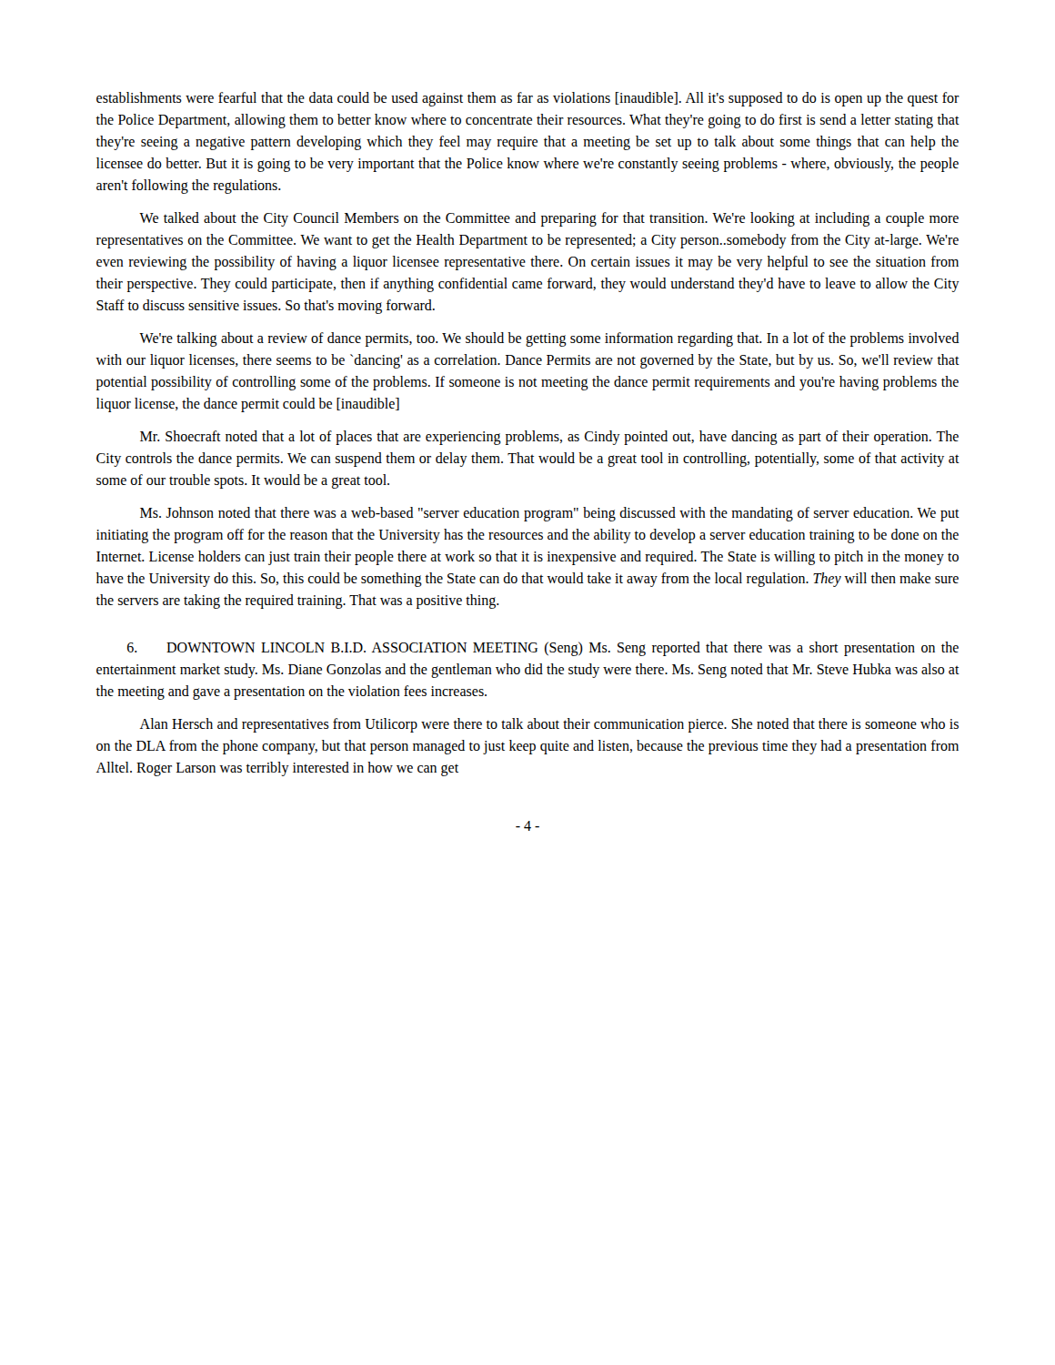establishments were fearful that the data could be used against them as far as violations [inaudible]. All it's supposed to do is open up the quest for the Police Department, allowing them to better know where to concentrate their resources. What they're going to do first is send a letter stating that they're seeing a negative pattern developing which they feel may require that a meeting be set up to talk about some things that can help the licensee do better. But it is going to be very important that the Police know where we're constantly seeing problems - where, obviously, the people aren't following the regulations.
We talked about the City Council Members on the Committee and preparing for that transition. We're looking at including a couple more representatives on the Committee. We want to get the Health Department to be represented; a City person..somebody from the City at-large. We're even reviewing the possibility of having a liquor licensee representative there. On certain issues it may be very helpful to see the situation from their perspective. They could participate, then if anything confidential came forward, they would understand they'd have to leave to allow the City Staff to discuss sensitive issues. So that's moving forward.
We're talking about a review of dance permits, too. We should be getting some information regarding that. In a lot of the problems involved with our liquor licenses, there seems to be `dancing' as a correlation. Dance Permits are not governed by the State, but by us. So, we'll review that potential possibility of controlling some of the problems. If someone is not meeting the dance permit requirements and you're having problems the liquor license, the dance permit could be [inaudible]
Mr. Shoecraft noted that a lot of places that are experiencing problems, as Cindy pointed out, have dancing as part of their operation. The City controls the dance permits. We can suspend them or delay them. That would be a great tool in controlling, potentially, some of that activity at some of our trouble spots. It would be a great tool.
Ms. Johnson noted that there was a web-based "server education program" being discussed with the mandating of server education. We put initiating the program off for the reason that the University has the resources and the ability to develop a server education training to be done on the Internet. License holders can just train their people there at work so that it is inexpensive and required. The State is willing to pitch in the money to have the University do this. So, this could be something the State can do that would take it away from the local regulation. They will then make sure the servers are taking the required training. That was a positive thing.
6. DOWNTOWN LINCOLN B.I.D. ASSOCIATION MEETING (Seng) Ms. Seng reported that there was a short presentation on the entertainment market study. Ms. Diane Gonzolas and the gentleman who did the study were there. Ms. Seng noted that Mr. Steve Hubka was also at the meeting and gave a presentation on the violation fees increases.
Alan Hersch and representatives from Utilicorp were there to talk about their communication pierce. She noted that there is someone who is on the DLA from the phone company, but that person managed to just keep quite and listen, because the previous time they had a presentation from Alltel. Roger Larson was terribly interested in how we can get
- 4 -